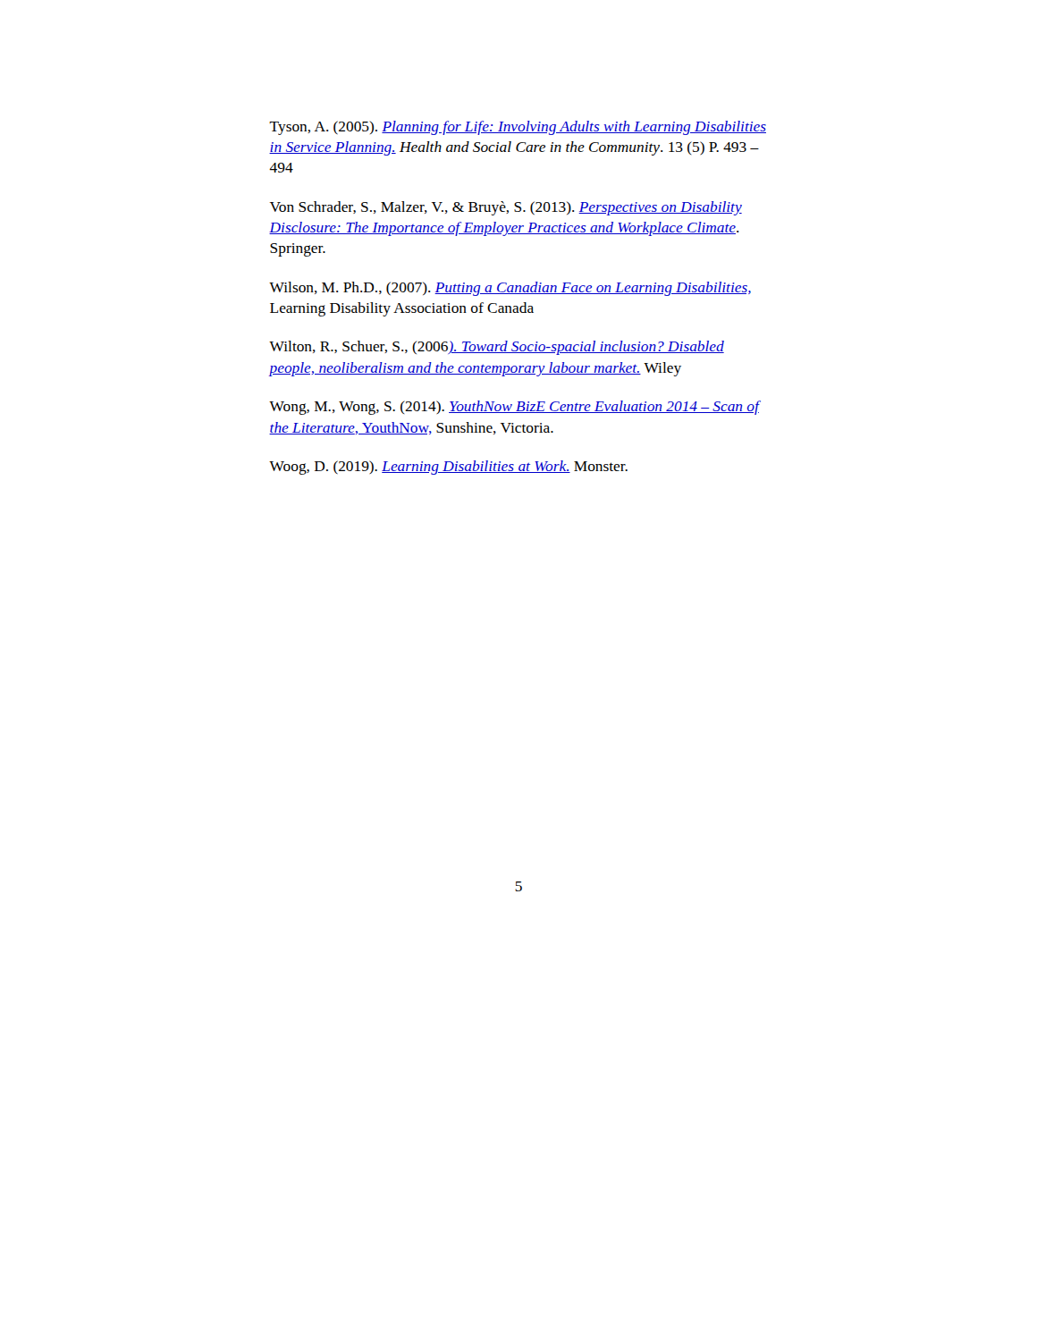Tyson, A. (2005). Planning for Life: Involving Adults with Learning Disabilities in Service Planning. Health and Social Care in the Community. 13 (5) P. 493 – 494
Von Schrader, S., Malzer, V., & Bruyè, S. (2013). Perspectives on Disability Disclosure: The Importance of Employer Practices and Workplace Climate. Springer.
Wilson, M. Ph.D., (2007). Putting a Canadian Face on Learning Disabilities, Learning Disability Association of Canada
Wilton, R., Schuer, S., (2006). Toward Socio-spacial inclusion? Disabled people, neoliberalism and the contemporary labour market. Wiley
Wong, M., Wong, S. (2014). YouthNow BizE Centre Evaluation 2014 – Scan of the Literature, YouthNow, Sunshine, Victoria.
Woog, D. (2019). Learning Disabilities at Work. Monster.
5